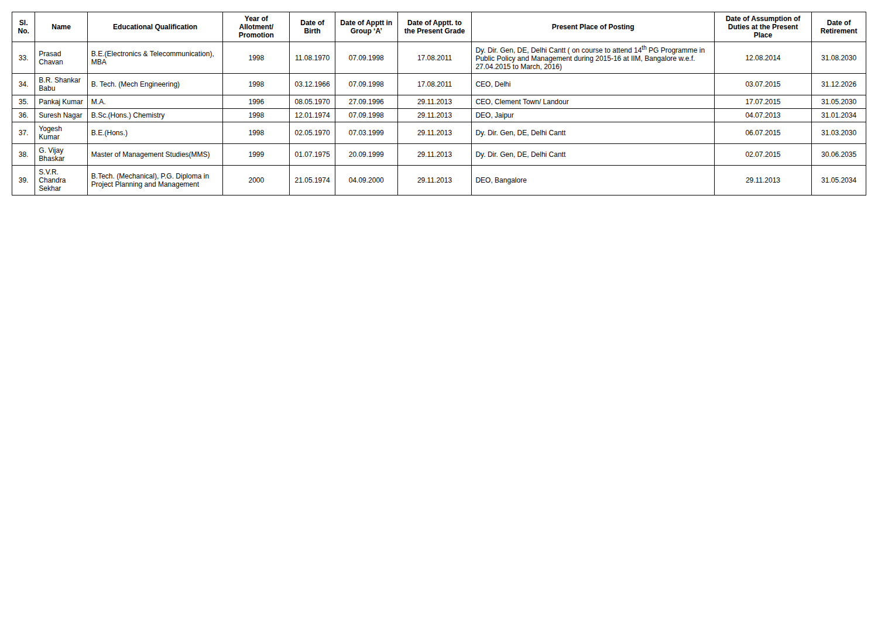| Sl. No. | Name | Educational Qualification | Year of Allotment/ Promotion | Date of Birth | Date of Apptt in Group ‘A’ | Date of Apptt. to the Present Grade | Present Place of Posting | Date of Assumption of Duties at the Present Place | Date of Retirement |
| --- | --- | --- | --- | --- | --- | --- | --- | --- | --- |
| 33. | Prasad Chavan | B.E.(Electronics & Telecommunication), MBA | 1998 | 11.08.1970 | 07.09.1998 | 17.08.2011 | Dy. Dir. Gen, DE, Delhi Cantt ( on course to attend 14 th PG Programme in Public Policy and Management during 2015-16 at IIM, Bangalore w.e.f. 27.04.2015 to March, 2016) | 12.08.2014 | 31.08.2030 |
| 34. | B.R. Shankar Babu | B. Tech. (Mech Engineering) | 1998 | 03.12.1966 | 07.09.1998 | 17.08.2011 | CEO, Delhi | 03.07.2015 | 31.12.2026 |
| 35. | Pankaj Kumar | M.A. | 1996 | 08.05.1970 | 27.09.1996 | 29.11.2013 | CEO, Clement Town/ Landour | 17.07.2015 | 31.05.2030 |
| 36. | Suresh Nagar | B.Sc.(Hons.) Chemistry | 1998 | 12.01.1974 | 07.09.1998 | 29.11.2013 | DEO, Jaipur | 04.07.2013 | 31.01.2034 |
| 37. | Yogesh Kumar | B.E.(Hons.) | 1998 | 02.05.1970 | 07.03.1999 | 29.11.2013 | Dy. Dir. Gen, DE, Delhi Cantt | 06.07.2015 | 31.03.2030 |
| 38. | G. Vijay Bhaskar | Master of Management Studies(MMS) | 1999 | 01.07.1975 | 20.09.1999 | 29.11.2013 | Dy. Dir. Gen, DE, Delhi Cantt | 02.07.2015 | 30.06.2035 |
| 39. | S.V.R. Chandra Sekhar | B.Tech. (Mechanical), P.G. Diploma in Project Planning and Management | 2000 | 21.05.1974 | 04.09.2000 | 29.11.2013 | DEO, Bangalore | 29.11.2013 | 31.05.2034 |